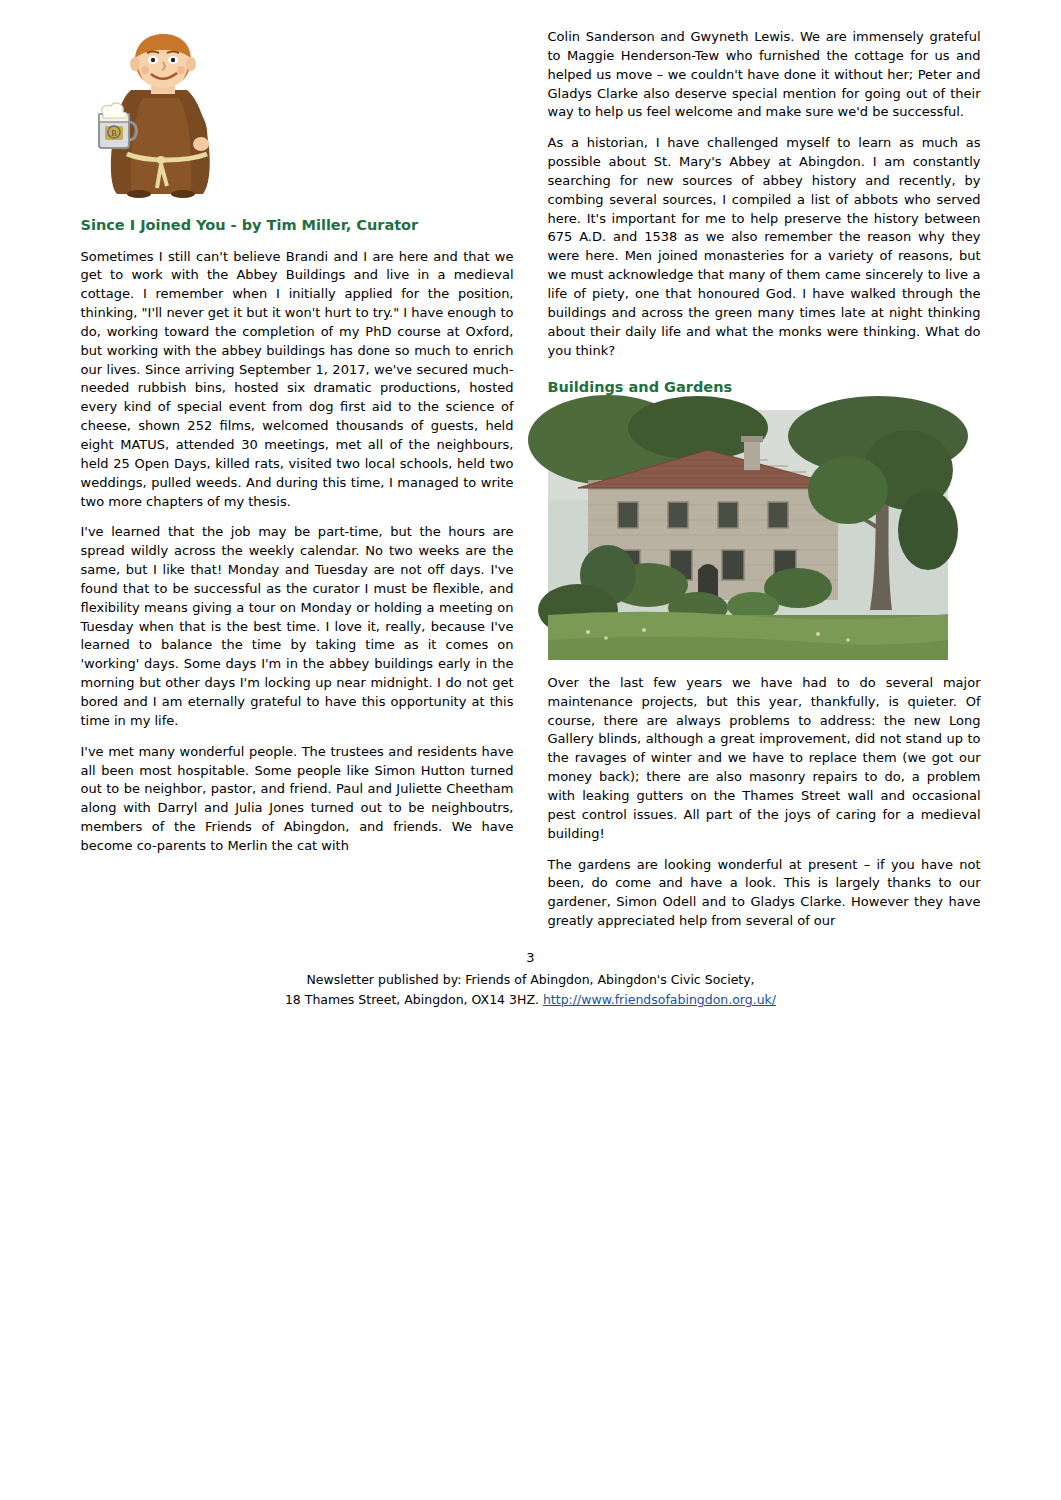B
Since I Joined You - by Tim Miller, Curator
Sometimes I still can't believe Brandi and I are here and that we get to work with the Abbey Buildings and live in a medieval cottage. I remember when I initially applied for the position, thinking, "I'll never get it but it won't hurt to try." I have enough to do, working toward the completion of my PhD course at Oxford, but working with the abbey buildings has done so much to enrich our lives. Since arriving September 1, 2017, we've secured much-needed rubbish bins, hosted six dramatic productions, hosted every kind of special event from dog first aid to the science of cheese, shown 252 films, welcomed thousands of guests, held eight MATUS, attended 30 meetings, met all of the neighbours, held 25 Open Days, killed rats, visited two local schools, held two weddings, pulled weeds. And during this time, I managed to write two more chapters of my thesis.
I've learned that the job may be part-time, but the hours are spread wildly across the weekly calendar. No two weeks are the same, but I like that! Monday and Tuesday are not off days. I've found that to be successful as the curator I must be flexible, and flexibility means giving a tour on Monday or holding a meeting on Tuesday when that is the best time. I love it, really, because I've learned to balance the time by taking time as it comes on 'working' days. Some days I'm in the abbey buildings early in the morning but other days I'm locking up near midnight. I do not get bored and I am eternally grateful to have this opportunity at this time in my life.
I've met many wonderful people. The trustees and residents have all been most hospitable. Some people like Simon Hutton turned out to be neighbor, pastor, and friend. Paul and Juliette Cheetham along with Darryl and Julia Jones turned out to be neighboutrs, members of the Friends of Abingdon, and friends. We have become co-parents to Merlin the cat with
Colin Sanderson and Gwyneth Lewis. We are immensely grateful to Maggie Henderson-Tew who furnished the cottage for us and helped us move – we couldn't have done it without her; Peter and Gladys Clarke also deserve special mention for going out of their way to help us feel welcome and make sure we'd be successful.
As a historian, I have challenged myself to learn as much as possible about St. Mary's Abbey at Abingdon. I am constantly searching for new sources of abbey history and recently, by combing several sources, I compiled a list of abbots who served here. It's important for me to help preserve the history between 675 A.D. and 1538 as we also remember the reason why they were here. Men joined monasteries for a variety of reasons, but we must acknowledge that many of them came sincerely to live a life of piety, one that honoured God. I have walked through the buildings and across the green many times late at night thinking about their daily life and what the monks were thinking. What do you think?
Buildings and Gardens
Over the last few years we have had to do several major maintenance projects, but this year, thankfully, is quieter. Of course, there are always problems to address: the new Long Gallery blinds, although a great improvement, did not stand up to the ravages of winter and we have to replace them (we got our money back); there are also masonry repairs to do, a problem with leaking gutters on the Thames Street wall and occasional pest control issues. All part of the joys of caring for a medieval building!
The gardens are looking wonderful at present – if you have not been, do come and have a look. This is largely thanks to our gardener, Simon Odell and to Gladys Clarke. However they have greatly appreciated help from several of our
3
Newsletter published by: Friends of Abingdon, Abingdon's Civic Society,
18 Thames Street, Abingdon, OX14 3HZ. http://www.friendsofabingdon.org.uk/